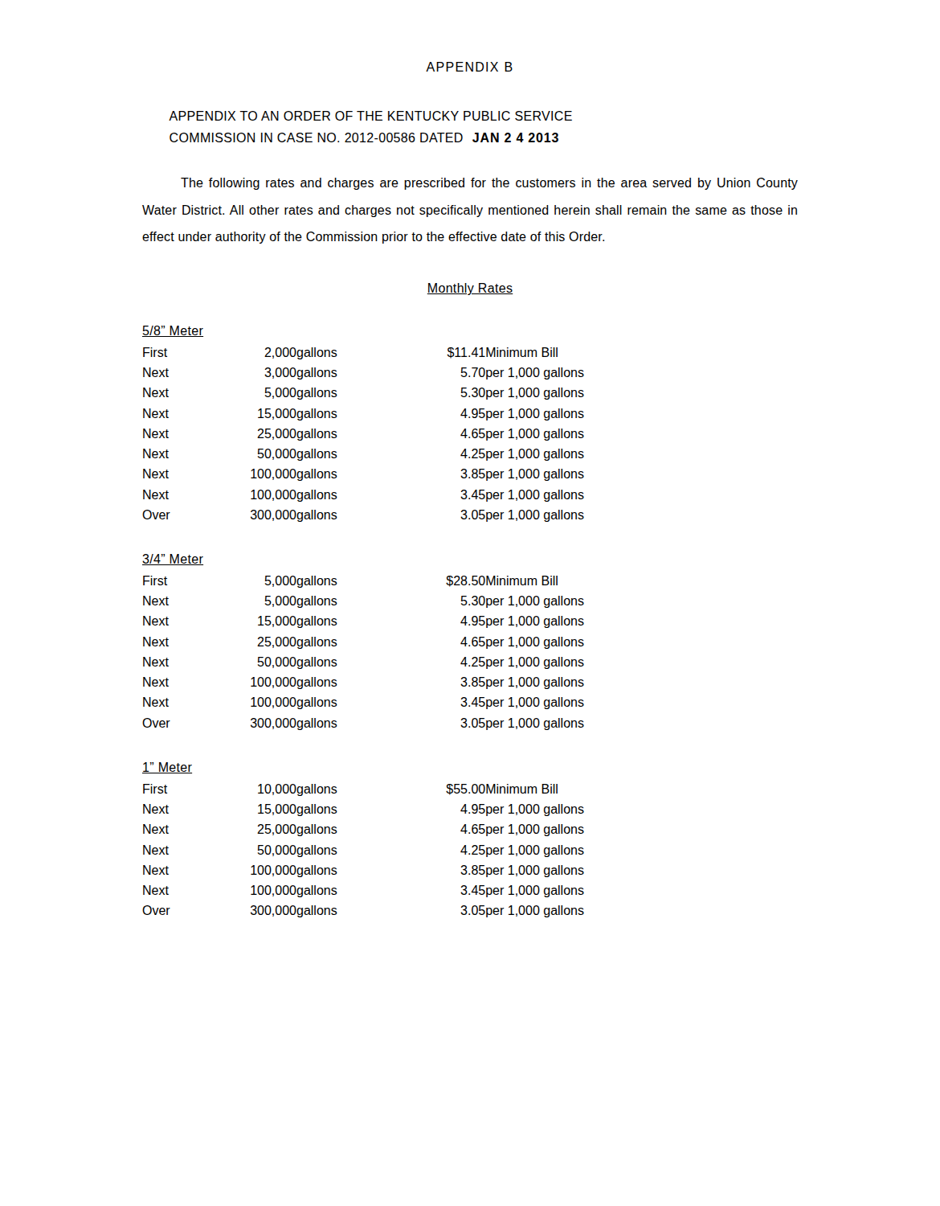APPENDIX B
APPENDIX TO AN ORDER OF THE KENTUCKY PUBLIC SERVICE
COMMISSION IN CASE NO. 2012-00586 DATED JAN 2 4 2013
The following rates and charges are prescribed for the customers in the area served by Union County Water District. All other rates and charges not specifically mentioned herein shall remain the same as those in effect under authority of the Commission prior to the effective date of this Order.
Monthly Rates
5/8” Meter
| First | 2,000 | gallons | $11.41 | Minimum Bill |
| Next | 3,000 | gallons | 5.70 | per 1,000 gallons |
| Next | 5,000 | gallons | 5.30 | per 1,000 gallons |
| Next | 15,000 | gallons | 4.95 | per 1,000 gallons |
| Next | 25,000 | gallons | 4.65 | per 1,000 gallons |
| Next | 50,000 | gallons | 4.25 | per 1,000 gallons |
| Next | 100,000 | gallons | 3.85 | per 1,000 gallons |
| Next | 100,000 | gallons | 3.45 | per 1,000 gallons |
| Over | 300,000 | gallons | 3.05 | per 1,000 gallons |
3/4” Meter
| First | 5,000 | gallons | $28.50 | Minimum Bill |
| Next | 5,000 | gallons | 5.30 | per 1,000 gallons |
| Next | 15,000 | gallons | 4.95 | per 1,000 gallons |
| Next | 25,000 | gallons | 4.65 | per 1,000 gallons |
| Next | 50,000 | gallons | 4.25 | per 1,000 gallons |
| Next | 100,000 | gallons | 3.85 | per 1,000 gallons |
| Next | 100,000 | gallons | 3.45 | per 1,000 gallons |
| Over | 300,000 | gallons | 3.05 | per 1,000 gallons |
1” Meter
| First | 10,000 | gallons | $55.00 | Minimum Bill |
| Next | 15,000 | gallons | 4.95 | per 1,000 gallons |
| Next | 25,000 | gallons | 4.65 | per 1,000 gallons |
| Next | 50,000 | gallons | 4.25 | per 1,000 gallons |
| Next | 100,000 | gallons | 3.85 | per 1,000 gallons |
| Next | 100,000 | gallons | 3.45 | per 1,000 gallons |
| Over | 300,000 | gallons | 3.05 | per 1,000 gallons |